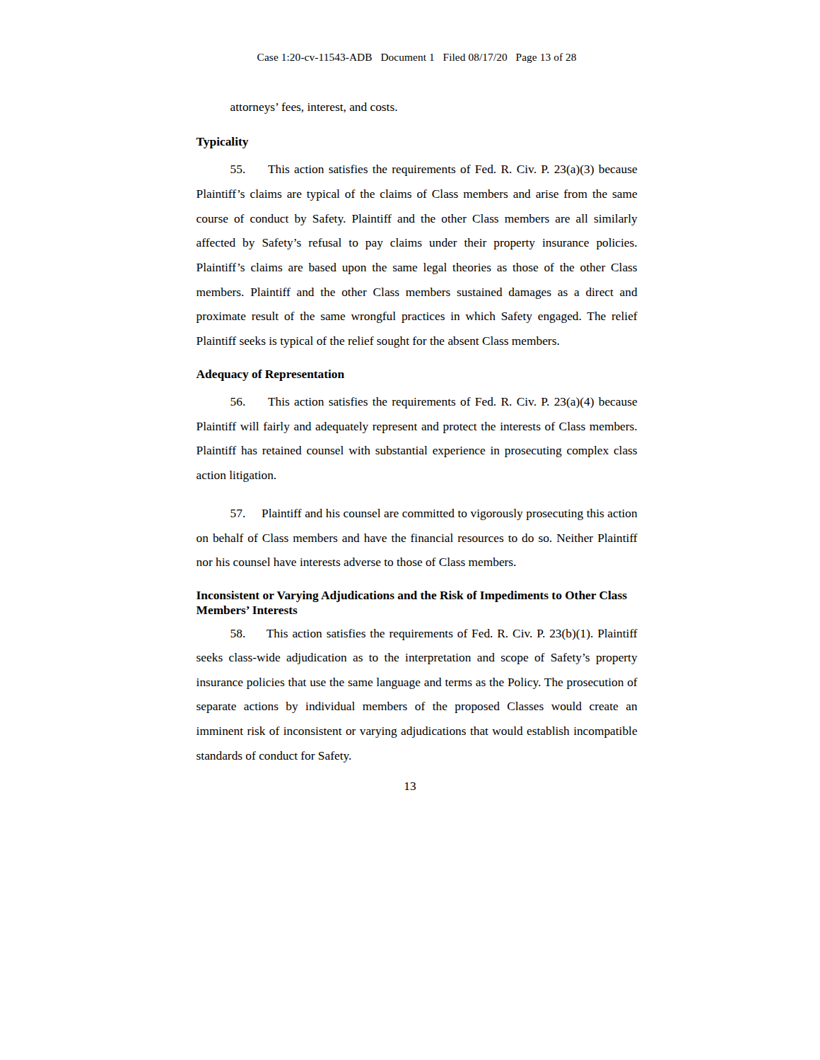Case 1:20-cv-11543-ADB Document 1 Filed 08/17/20 Page 13 of 28
attorneys’ fees, interest, and costs.
Typicality
55. This action satisfies the requirements of Fed. R. Civ. P. 23(a)(3) because Plaintiff’s claims are typical of the claims of Class members and arise from the same course of conduct by Safety. Plaintiff and the other Class members are all similarly affected by Safety’s refusal to pay claims under their property insurance policies. Plaintiff’s claims are based upon the same legal theories as those of the other Class members. Plaintiff and the other Class members sustained damages as a direct and proximate result of the same wrongful practices in which Safety engaged. The relief Plaintiff seeks is typical of the relief sought for the absent Class members.
Adequacy of Representation
56. This action satisfies the requirements of Fed. R. Civ. P. 23(a)(4) because Plaintiff will fairly and adequately represent and protect the interests of Class members. Plaintiff has retained counsel with substantial experience in prosecuting complex class action litigation.
57. Plaintiff and his counsel are committed to vigorously prosecuting this action on behalf of Class members and have the financial resources to do so. Neither Plaintiff nor his counsel have interests adverse to those of Class members.
Inconsistent or Varying Adjudications and the Risk of Impediments to Other Class
Members’ Interests
58. This action satisfies the requirements of Fed. R. Civ. P. 23(b)(1). Plaintiff seeks class-wide adjudication as to the interpretation and scope of Safety’s property insurance policies that use the same language and terms as the Policy. The prosecution of separate actions by individual members of the proposed Classes would create an imminent risk of inconsistent or varying adjudications that would establish incompatible standards of conduct for Safety.
13